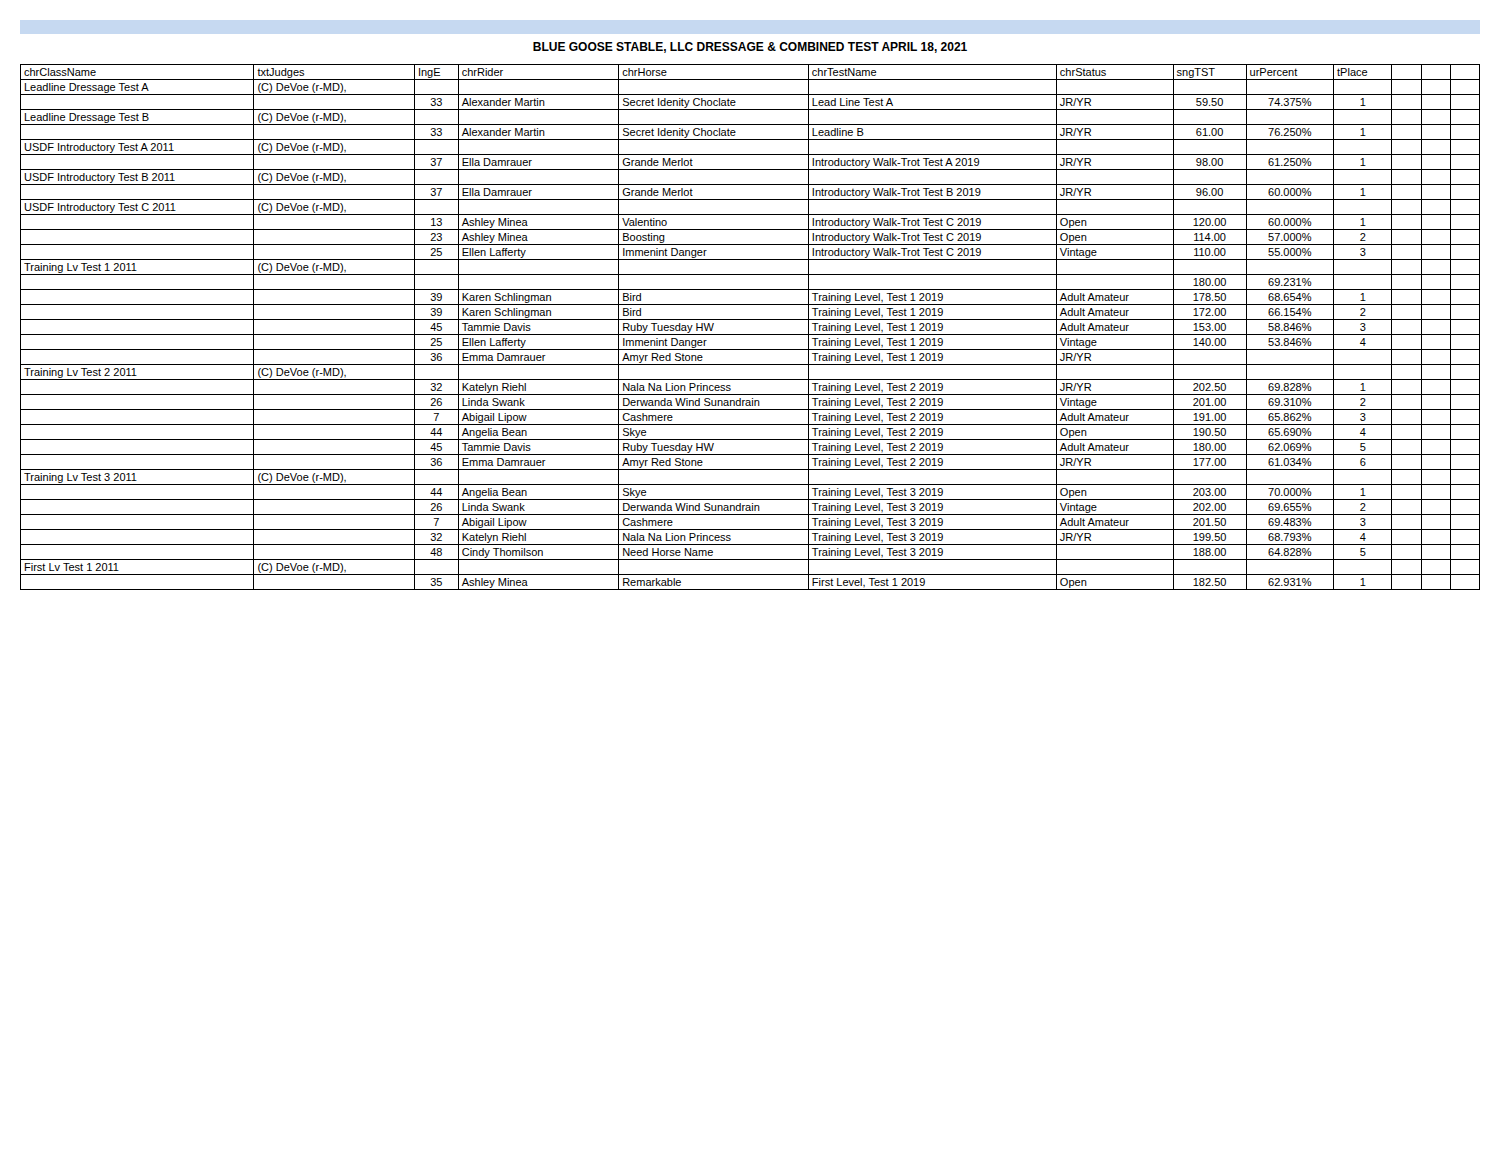BLUE GOOSE STABLE, LLC DRESSAGE & COMBINED TEST APRIL 18, 2021
| chrClassName | txtJudges | IngE | chrRider | chrHorse | chrTestName | chrStatus | sngTST | urPercent | tPlace | | | |
| --- | --- | --- | --- | --- | --- | --- | --- | --- | --- | --- | --- | --- |
| Leadline Dressage Test A | (C) DeVoe (r-MD), | | | | | | | | | | | |
| | | 33 | Alexander Martin | Secret Idenity Choclate | Lead Line Test A | JR/YR | 59.50 | 74.375% | 1 | | | |
| Leadline Dressage Test B | (C) DeVoe (r-MD), | | | | | | | | | | | |
| | | 33 | Alexander Martin | Secret Idenity Choclate | Leadline B | JR/YR | 61.00 | 76.250% | 1 | | | |
| USDF Introductory Test A 2011 | (C) DeVoe (r-MD), | | | | | | | | | | | |
| | | 37 | Ella Damrauer | Grande Merlot | Introductory Walk-Trot Test A 2019 | JR/YR | 98.00 | 61.250% | 1 | | | |
| USDF Introductory Test B 2011 | (C) DeVoe (r-MD), | | | | | | | | | | | |
| | | 37 | Ella Damrauer | Grande Merlot | Introductory Walk-Trot Test B 2019 | JR/YR | 96.00 | 60.000% | 1 | | | |
| USDF Introductory Test C 2011 | (C) DeVoe (r-MD), | | | | | | | | | | | |
| | | 13 | Ashley Minea | Valentino | Introductory Walk-Trot Test C 2019 | Open | 120.00 | 60.000% | 1 | | | |
| | | 23 | Ashley Minea | Boosting | Introductory Walk-Trot Test C 2019 | Open | 114.00 | 57.000% | 2 | | | |
| | | 25 | Ellen Lafferty | Immenint Danger | Introductory Walk-Trot Test C 2019 | Vintage | 110.00 | 55.000% | 3 | | | |
| Training Lv Test 1 2011 | (C) DeVoe (r-MD), | | | | | | | | | | | |
| | | | | | | | 180.00 | 69.231% | | | | |
| | | 39 | Karen Schlingman | Bird | Training Level, Test 1 2019 | Adult Amateur | 178.50 | 68.654% | 1 | | | |
| | | 39 | Karen Schlingman | Bird | Training Level, Test 1 2019 | Adult Amateur | 172.00 | 66.154% | 2 | | | |
| | | 45 | Tammie Davis | Ruby Tuesday HW | Training Level, Test 1 2019 | Adult Amateur | 153.00 | 58.846% | 3 | | | |
| | | 25 | Ellen Lafferty | Immenint Danger | Training Level, Test 1 2019 | Vintage | 140.00 | 53.846% | 4 | | | |
| | | 36 | Emma Damrauer | Amyr Red Stone | Training Level, Test 1 2019 | JR/YR | | | | | | |
| Training Lv Test 2 2011 | (C) DeVoe (r-MD), | | | | | | | | | | | |
| | | 32 | Katelyn Riehl | Nala Na Lion Princess | Training Level, Test 2 2019 | JR/YR | 202.50 | 69.828% | 1 | | | |
| | | 26 | Linda Swank | Derwanda Wind Sunandrain | Training Level, Test 2 2019 | Vintage | 201.00 | 69.310% | 2 | | | |
| | | 7 | Abigail Lipow | Cashmere | Training Level, Test 2 2019 | Adult Amateur | 191.00 | 65.862% | 3 | | | |
| | | 44 | Angelia Bean | Skye | Training Level, Test 2 2019 | Open | 190.50 | 65.690% | 4 | | | |
| | | 45 | Tammie Davis | Ruby Tuesday HW | Training Level, Test 2 2019 | Adult Amateur | 180.00 | 62.069% | 5 | | | |
| | | 36 | Emma Damrauer | Amyr Red Stone | Training Level, Test 2 2019 | JR/YR | 177.00 | 61.034% | 6 | | | |
| Training Lv Test 3 2011 | (C) DeVoe (r-MD), | | | | | | | | | | | |
| | | 44 | Angelia Bean | Skye | Training Level, Test 3 2019 | Open | 203.00 | 70.000% | 1 | | | |
| | | 26 | Linda Swank | Derwanda Wind Sunandrain | Training Level, Test 3 2019 | Vintage | 202.00 | 69.655% | 2 | | | |
| | | 7 | Abigail Lipow | Cashmere | Training Level, Test 3 2019 | Adult Amateur | 201.50 | 69.483% | 3 | | | |
| | | 32 | Katelyn Riehl | Nala Na Lion Princess | Training Level, Test 3 2019 | JR/YR | 199.50 | 68.793% | 4 | | | |
| | | 48 | Cindy Thomilson | Need Horse Name | Training Level, Test 3 2019 | | 188.00 | 64.828% | 5 | | | |
| First Lv Test 1 2011 | (C) DeVoe (r-MD), | | | | | | | | | | | |
| | | 35 | Ashley Minea | Remarkable | First Level, Test 1 2019 | Open | 182.50 | 62.931% | 1 | | | |